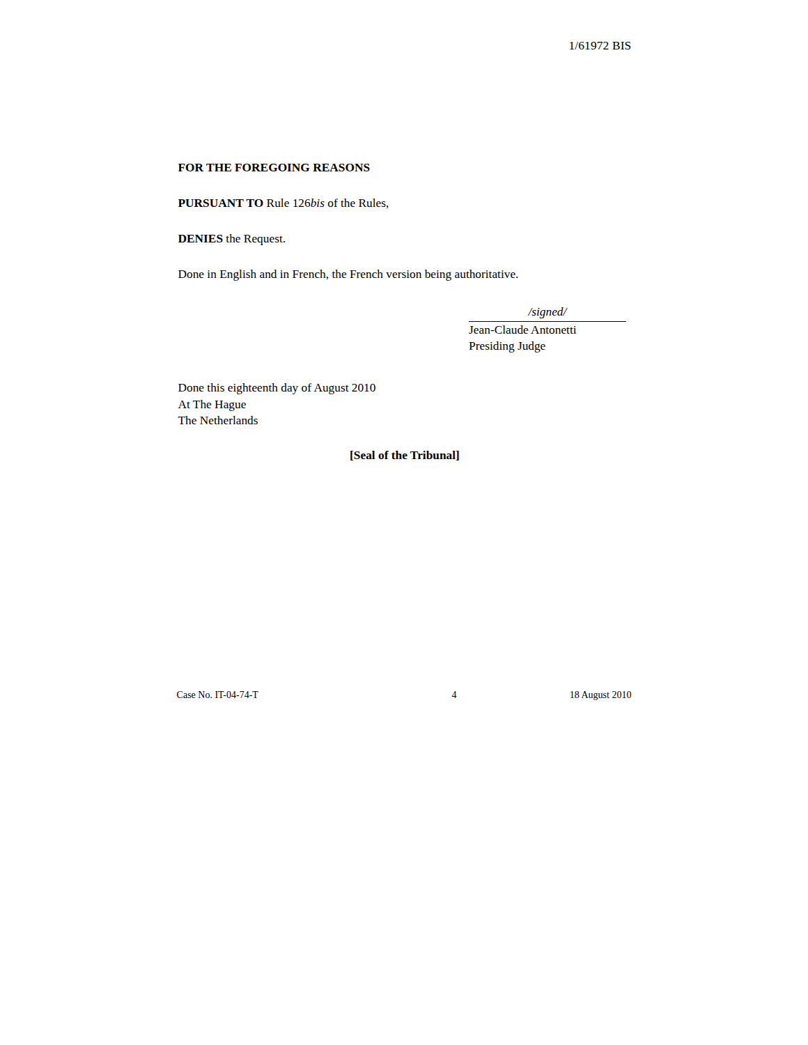1/61972 BIS
FOR THE FOREGOING REASONS
PURSUANT TO Rule 126bis of the Rules,
DENIES the Request.
Done in English and in French, the French version being authoritative.
/signed/
Jean-Claude Antonetti
Presiding Judge
Done this eighteenth day of August 2010
At The Hague
The Netherlands
[Seal of the Tribunal]
Case No. IT-04-74-T
4
18 August 2010